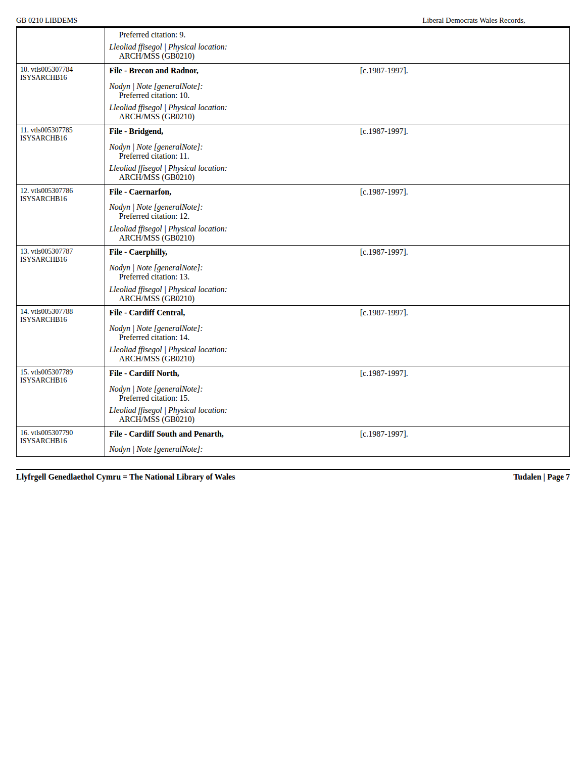GB 0210 LIBDEMS
Liberal Democrats Wales Records,
| | Preferred citation: 9. Lleoliad ffisegol / Physical location : ARCH/MSS (GB0210) |
| 10. vtls005307784 ISYSARCHB16 | File - Brecon and Radnor, [c.1987-1997]. Nodyn / Note [generalNote] : Preferred citation: 10. Lleoliad ffisegol / Physical location : ARCH/MSS (GB0210) |
| 11. vtls005307785 ISYSARCHB16 | File - Bridgend, [c.1987-1997]. Nodyn / Note [generalNote] : Preferred citation: 11. Lleoliad ffisegol / Physical location : ARCH/MSS (GB0210) |
| 12. vtls005307786 ISYSARCHB16 | File - Caernarfon, [c.1987-1997]. Nodyn / Note [generalNote] : Preferred citation: 12. Lleoliad ffisegol / Physical location : ARCH/MSS (GB0210) |
| 13. vtls005307787 ISYSARCHB16 | File - Caerphilly, [c.1987-1997]. Nodyn / Note [generalNote] : Preferred citation: 13. Lleoliad ffisegol / Physical location : ARCH/MSS (GB0210) |
| 14. vtls005307788 ISYSARCHB16 | File - Cardiff Central, [c.1987-1997]. Nodyn / Note [generalNote] : Preferred citation: 14. Lleoliad ffisegol / Physical location : ARCH/MSS (GB0210) |
| 15. vtls005307789 ISYSARCHB16 | File - Cardiff North, [c.1987-1997]. Nodyn / Note [generalNote] : Preferred citation: 15. Lleoliad ffisegol / Physical location : ARCH/MSS (GB0210) |
| 16. vtls005307790 ISYSARCHB16 | File - Cardiff South and Penarth, [c.1987-1997]. Nodyn / Note [generalNote] : |
Llyfrgell Genedlaethol Cymru = The National Library of Wales
Tudalen | Page 7